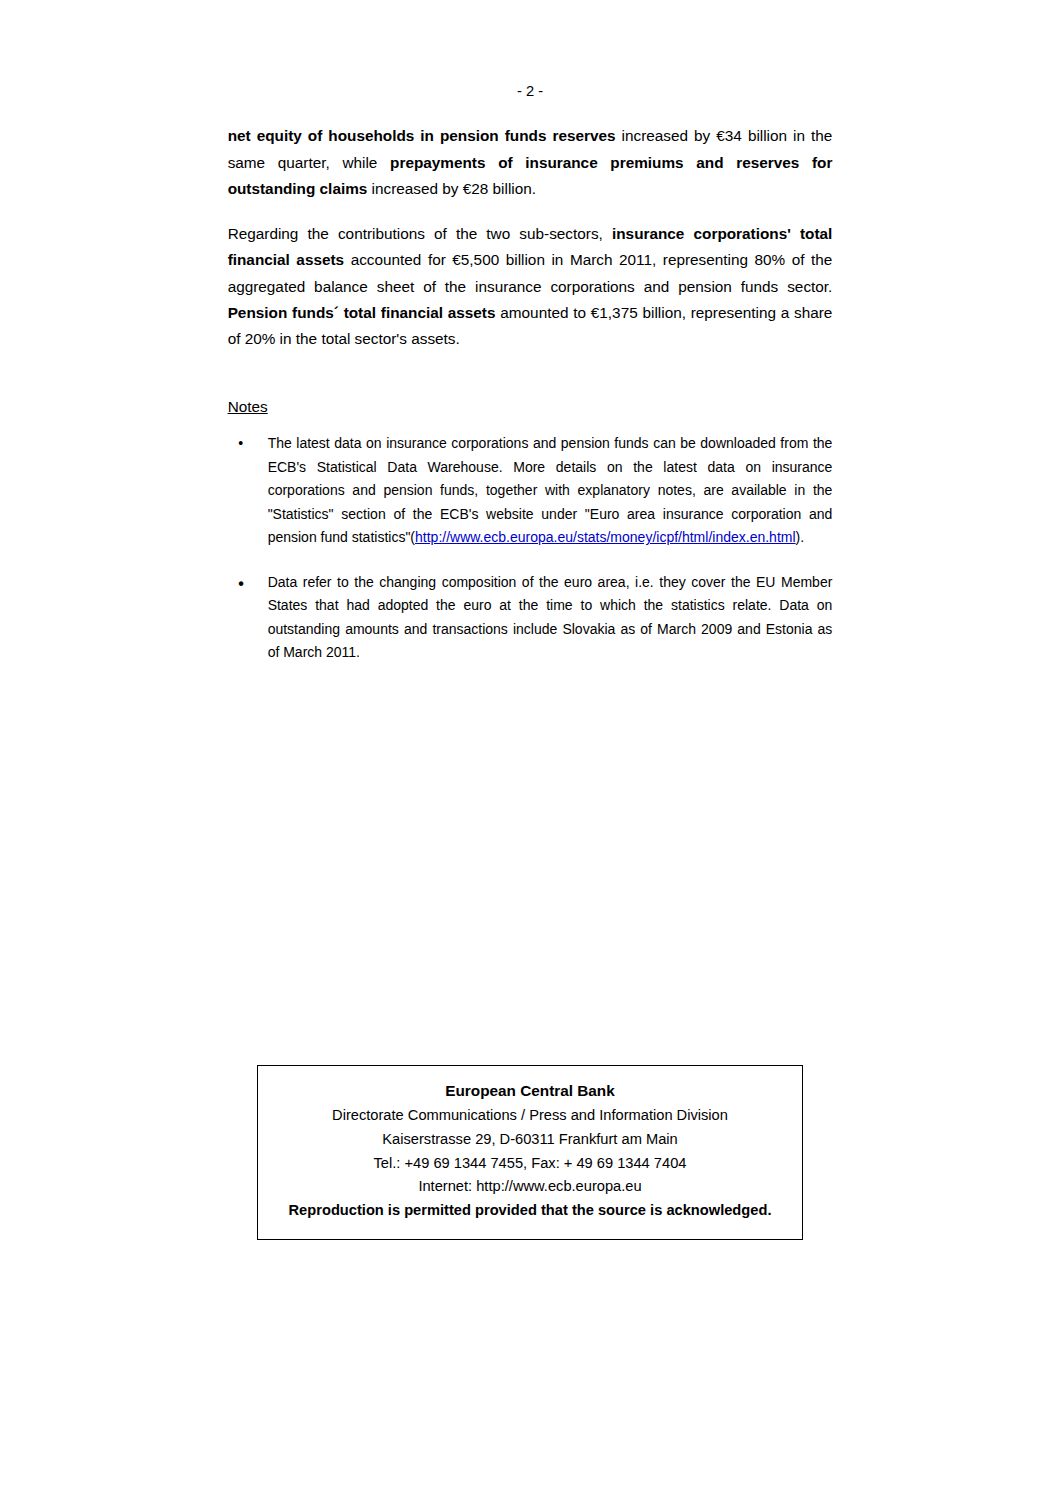- 2 -
net equity of households in pension funds reserves increased by €34 billion in the same quarter, while prepayments of insurance premiums and reserves for outstanding claims increased by €28 billion.
Regarding the contributions of the two sub-sectors, insurance corporations' total financial assets accounted for €5,500 billion in March 2011, representing 80% of the aggregated balance sheet of the insurance corporations and pension funds sector. Pension funds´ total financial assets amounted to €1,375 billion, representing a share of 20% in the total sector's assets.
Notes
The latest data on insurance corporations and pension funds can be downloaded from the ECB's Statistical Data Warehouse. More details on the latest data on insurance corporations and pension funds, together with explanatory notes, are available in the "Statistics" section of the ECB's website under "Euro area insurance corporation and pension fund statistics"(http://www.ecb.europa.eu/stats/money/icpf/html/index.en.html).
Data refer to the changing composition of the euro area, i.e. they cover the EU Member States that had adopted the euro at the time to which the statistics relate. Data on outstanding amounts and transactions include Slovakia as of March 2009 and Estonia as of March 2011.
European Central Bank
Directorate Communications / Press and Information Division
Kaiserstrasse 29, D-60311 Frankfurt am Main
Tel.: +49 69 1344 7455, Fax: + 49 69 1344 7404
Internet: http://www.ecb.europa.eu
Reproduction is permitted provided that the source is acknowledged.